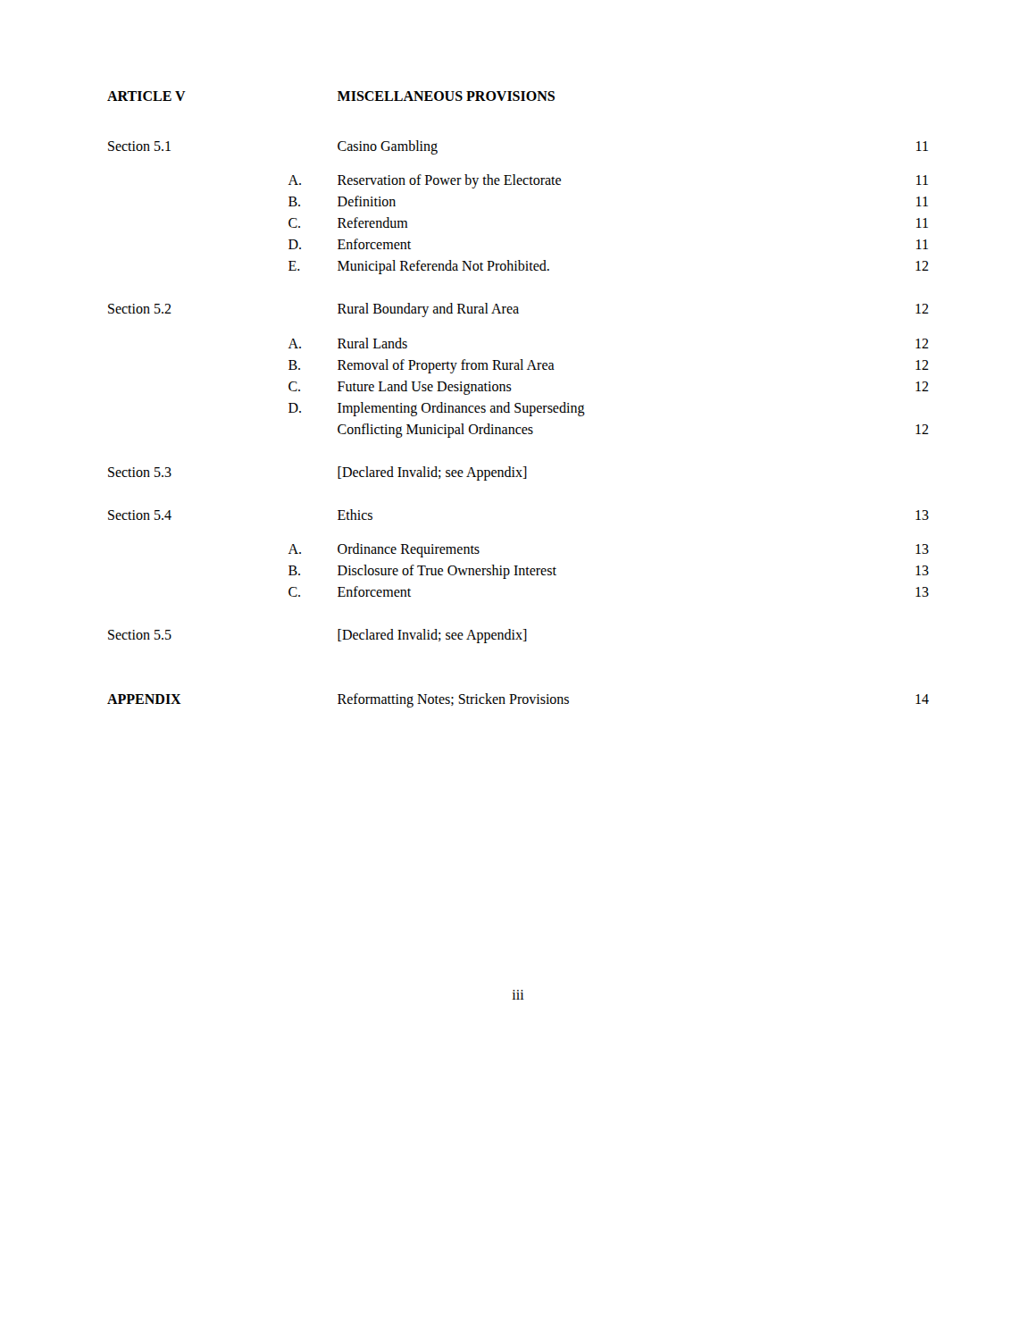| ARTICLE V | MISCELLANEOUS PROVISIONS |
| Section 5.1 | | Casino Gambling | 11 |
| | A. | Reservation of Power by the Electorate | 11 |
| | B. | Definition | 11 |
| | C. | Referendum | 11 |
| | D. | Enforcement | 11 |
| | E. | Municipal Referenda Not Prohibited. | 12 |
| Section 5.2 | | Rural Boundary and Rural Area | 12 |
| | A. | Rural Lands | 12 |
| | B. | Removal of Property from Rural Area | 12 |
| | C. | Future Land Use Designations | 12 |
| | D. | Implementing Ordinances and Superseding | |
| | | Conflicting Municipal Ordinances | 12 |
| Section 5.3 | | [Declared Invalid; see Appendix] | |
| Section 5.4 | | Ethics | 13 |
| | A. | Ordinance Requirements | 13 |
| | B. | Disclosure of True Ownership Interest | 13 |
| | C. | Enforcement | 13 |
| Section 5.5 | | [Declared Invalid; see Appendix] | |
| APPENDIX | | Reformatting Notes; Stricken Provisions | 14 |
iii